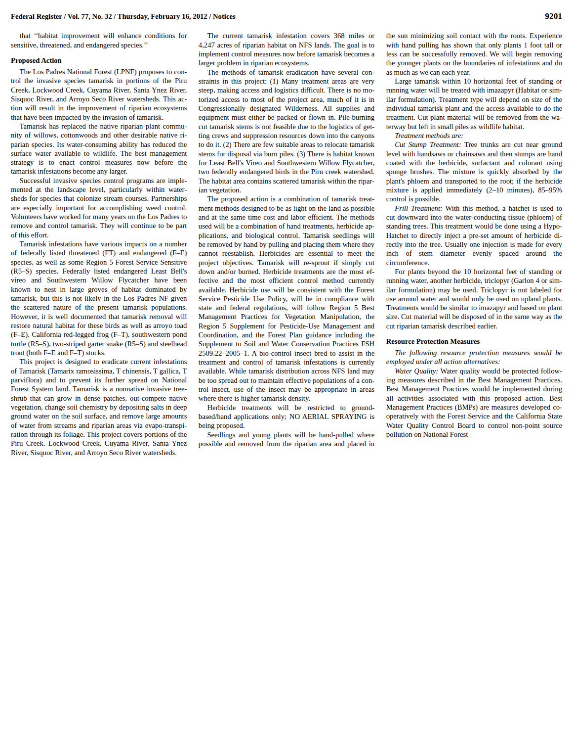Federal Register / Vol. 77, No. 32 / Thursday, February 16, 2012 / Notices
9201
that ‘‘habitat improvement will enhance conditions for sensitive, threatened, and endangered species.’’
Proposed Action
The Los Padres National Forest (LPNF) proposes to control the invasive species tamarisk in portions of the Piru Creek, Lockwood Creek, Cuyama River, Santa Ynez River, Sisquoc River, and Arroyo Seco River watersheds. This action will result in the improvement of riparian ecosystems that have been impacted by the invasion of tamarisk.
Tamarisk has replaced the native riparian plant community of willows, cottonwoods and other desirable native riparian species. Its water-consuming ability has reduced the surface water available to wildlife. The best management strategy is to enact control measures now before the tamarisk infestations become any larger.
Successful invasive species control programs are implemented at the landscape level, particularly within watersheds for species that colonize stream courses. Partnerships are especially important for accomplishing weed control. Volunteers have worked for many years on the Los Padres to remove and control tamarisk. They will continue to be part of this effort.
Tamarisk infestations have various impacts on a number of federally listed threatened (FT) and endangered (F–E) species, as well as some Region 5 Forest Service Sensitive (R5–S) species. Federally listed endangered Least Bell's vireo and Southwestern Willow Flycatcher have been known to nest in large groves of habitat dominated by tamarisk, but this is not likely in the Los Padres NF given the scattered nature of the present tamarisk populations. However, it is well documented that tamarisk removal will restore natural habitat for these birds as well as arroyo toad (F–E), California red-legged frog (F–T), southwestern pond turtle (R5–S), two-striped garter snake (R5–S) and steelhead trout (both F–E and F–T) stocks.
This project is designed to eradicate current infestations of Tamarisk (Tamarix ramosissima, T chinensis, T gallica, T parviflora) and to prevent its further spread on National Forest System land. Tamarisk is a nonnative invasive tree-shrub that can grow in dense patches, out-compete native vegetation, change soil chemistry by depositing salts in deep ground water on the soil surface, and remove large amounts of water from streams and riparian areas via evapo-transpiration through its foliage. This project covers portions of the Piru Creek, Lockwood Creek, Cuyama River, Santa Ynez River, Sisquoc River, and Arroyo Seco River watersheds.
The current tamarisk infestation covers 368 miles or 4,247 acres of riparian habitat on NFS lands. The goal is to implement control measures now before tamarisk becomes a larger problem in riparian ecosystems.
The methods of tamarisk eradication have several constraints in this project: (1) Many treatment areas are very steep, making access and logistics difficult. There is no motorized access to most of the project area, much of it is in Congressionally designated Wilderness. All supplies and equipment must either be packed or flown in. Pile-burning cut tamarisk stems is not feasible due to the logistics of getting crews and suppression resources down into the canyons to do it. (2) There are few suitable areas to relocate tamarisk stems for disposal via burn piles. (3) There is habitat known for Least Bell's Vireo and Southwestern Willow Flycatcher, two federally endangered birds in the Piru creek watershed. The habitat area contains scattered tamarisk within the riparian vegetation.
The proposed action is a combination of tamarisk treatment methods designed to be as light on the land as possible and at the same time cost and labor efficient. The methods used will be a combination of hand treatments, herbicide applications, and biological control. Tamarisk seedlings will be removed by hand by pulling and placing them where they cannot reestablish. Herbicides are essential to meet the project objectives. Tamarisk will re-sprout if simply cut down and/or burned. Herbicide treatments are the most effective and the most efficient control method currently available. Herbicide use will be consistent with the Forest Service Pesticide Use Policy, will be in compliance with state and federal regulations, will follow Region 5 Best Management Practices for Vegetation Manipulation, the Region 5 Supplement for Pesticide-Use Management and Coordination, and the Forest Plan guidance including the Supplement to Soil and Water Conservation Practices FSH 2509.22–2005–1. A bio-control insect bred to assist in the treatment and control of tamarisk infestations is currently available. While tamarisk distribution across NFS land may be too spread out to maintain effective populations of a control insect, use of the insect may be appropriate in areas where there is higher tamarisk density.
Herbicide treatments will be restricted to ground-based/hand applications only; NO AERIAL SPRAYING is being proposed.
Seedlings and young plants will be hand-pulled where possible and removed from the riparian area and placed in the sun minimizing soil contact with the roots. Experience with hand pulling has shown that only plants 1 foot tall or less can be successfully removed. We will begin removing the younger plants on the boundaries of infestations and do as much as we can each year.
Large tamarisk within 10 horizontal feet of standing or running water will be treated with imazapyr (Habitat or similar formulation). Treatment type will depend on size of the individual tamarisk plant and the access available to do the treatment. Cut plant material will be removed from the waterway but left in small piles as wildlife habitat.
Treatment methods are:
Cut Stump Treatment: Tree trunks are cut near ground level with handsaws or chainsaws and then stumps are hand coated with the herbicide, surfactant and colorant using sponge brushes. The mixture is quickly absorbed by the plant's phloem and transported to the root; if the herbicide mixture is applied immediately (2–10 minutes), 85–95% control is possible.
Frill Treatment: With this method, a hatchet is used to cut downward into the water-conducting tissue (phloem) of standing trees. This treatment would be done using a Hypo-Hatchet to directly inject a pre-set amount of herbicide directly into the tree. Usually one injection is made for every inch of stem diameter evenly spaced around the circumference.
For plants beyond the 10 horizontal feet of standing or running water, another herbicide, triclopyr (Garlon 4 or similar formulation) may be used. Triclopyr is not labeled for use around water and would only be used on upland plants. Treatments would be similar to imazapyr and based on plant size. Cut material will be disposed of in the same way as the cut riparian tamarisk described earlier.
Resource Protection Measures
The following resource protection measures would be employed under all action alternatives:
Water Quality: Water quality would be protected following measures described in the Best Management Practices. Best Management Practices would be implemented during all activities associated with this proposed action. Best Management Practices (BMPs) are measures developed cooperatively with the Forest Service and the California State Water Quality Control Board to control non-point source pollution on National Forest